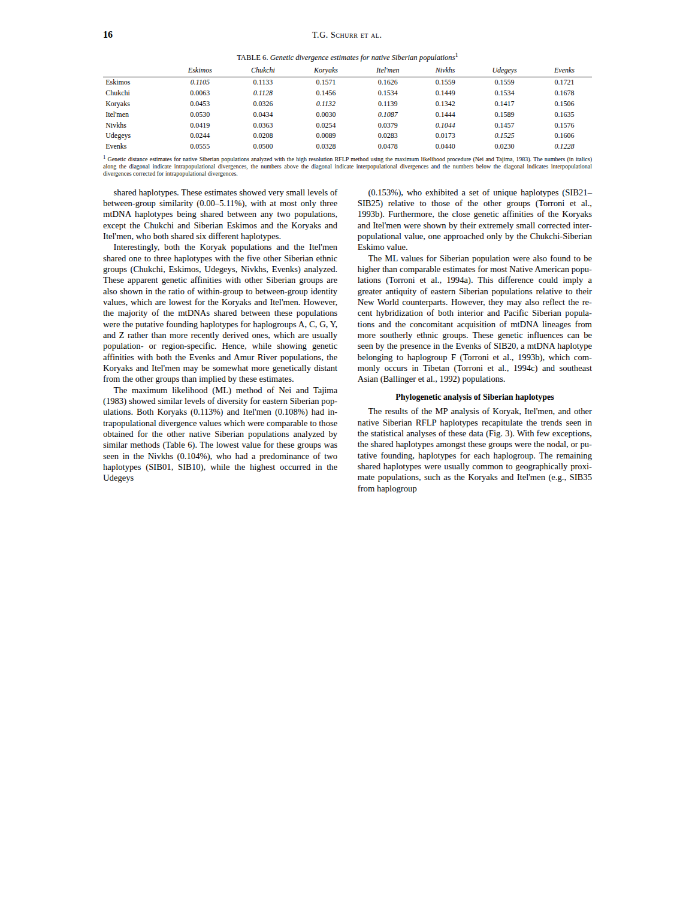16 T.G. Schurr et al.
TABLE 6. Genetic divergence estimates for native Siberian populations1
| | Eskimos | Chukchi | Koryaks | Itel'men | Nivkhs | Udegeys | Evenks |
| --- | --- | --- | --- | --- | --- | --- | --- |
| Eskimos | 0.1105 | 0.1133 | 0.1571 | 0.1626 | 0.1559 | 0.1559 | 0.1721 |
| Chukchi | 0.0063 | 0.1128 | 0.1456 | 0.1534 | 0.1449 | 0.1534 | 0.1678 |
| Koryaks | 0.0453 | 0.0326 | 0.1132 | 0.1139 | 0.1342 | 0.1417 | 0.1506 |
| Itel'men | 0.0530 | 0.0434 | 0.0030 | 0.1087 | 0.1444 | 0.1589 | 0.1635 |
| Nivkhs | 0.0419 | 0.0363 | 0.0254 | 0.0379 | 0.1044 | 0.1457 | 0.1576 |
| Udegeys | 0.0244 | 0.0208 | 0.0089 | 0.0283 | 0.0173 | 0.1525 | 0.1606 |
| Evenks | 0.0555 | 0.0500 | 0.0328 | 0.0478 | 0.0440 | 0.0230 | 0.1228 |
1 Genetic distance estimates for native Siberian populations analyzed with the high resolution RFLP method using the maximum likelihood procedure (Nei and Tajima, 1983). The numbers (in italics) along the diagonal indicate intrapopulational divergences, the numbers above the diagonal indicate interpopulational divergences and the numbers below the diagonal indicates interpopulational divergences corrected for intrapopulational divergences.
shared haplotypes. These estimates showed very small levels of between-group similarity (0.00–5.11%), with at most only three mtDNA haplotypes being shared between any two populations, except the Chukchi and Siberian Eskimos and the Koryaks and Itel'men, who both shared six different haplotypes.
Interestingly, both the Koryak populations and the Itel'men shared one to three haplotypes with the five other Siberian ethnic groups (Chukchi, Eskimos, Udegeys, Nivkhs, Evenks) analyzed. These apparent genetic affinities with other Siberian groups are also shown in the ratio of within-group to between-group identity values, which are lowest for the Koryaks and Itel'men. However, the majority of the mtDNAs shared between these populations were the putative founding haplotypes for haplogroups A, C, G, Y, and Z rather than more recently derived ones, which are usually population- or region-specific. Hence, while showing genetic affinities with both the Evenks and Amur River populations, the Koryaks and Itel'men may be somewhat more genetically distant from the other groups than implied by these estimates.
The maximum likelihood (ML) method of Nei and Tajima (1983) showed similar levels of diversity for eastern Siberian populations. Both Koryaks (0.113%) and Itel'men (0.108%) had intrapopulational divergence values which were comparable to those obtained for the other native Siberian populations analyzed by similar methods (Table 6). The lowest value for these groups was seen in the Nivkhs (0.104%), who had a predominance of two haplotypes (SIB01, SIB10), while the highest occurred in the Udegeys
(0.153%), who exhibited a set of unique haplotypes (SIB21–SIB25) relative to those of the other groups (Torroni et al., 1993b). Furthermore, the close genetic affinities of the Koryaks and Itel'men were shown by their extremely small corrected interpopulational value, one approached only by the Chukchi-Siberian Eskimo value.
The ML values for Siberian population were also found to be higher than comparable estimates for most Native American populations (Torroni et al., 1994a). This difference could imply a greater antiquity of eastern Siberian populations relative to their New World counterparts. However, they may also reflect the recent hybridization of both interior and Pacific Siberian populations and the concomitant acquisition of mtDNA lineages from more southerly ethnic groups. These genetic influences can be seen by the presence in the Evenks of SIB20, a mtDNA haplotype belonging to haplogroup F (Torroni et al., 1993b), which commonly occurs in Tibetan (Torroni et al., 1994c) and southeast Asian (Ballinger et al., 1992) populations.
Phylogenetic analysis of Siberian haplotypes
The results of the MP analysis of Koryak, Itel'men, and other native Siberian RFLP haplotypes recapitulate the trends seen in the statistical analyses of these data (Fig. 3). With few exceptions, the shared haplotypes amongst these groups were the nodal, or putative founding, haplotypes for each haplogroup. The remaining shared haplotypes were usually common to geographically proximate populations, such as the Koryaks and Itel'men (e.g., SIB35 from haplogroup